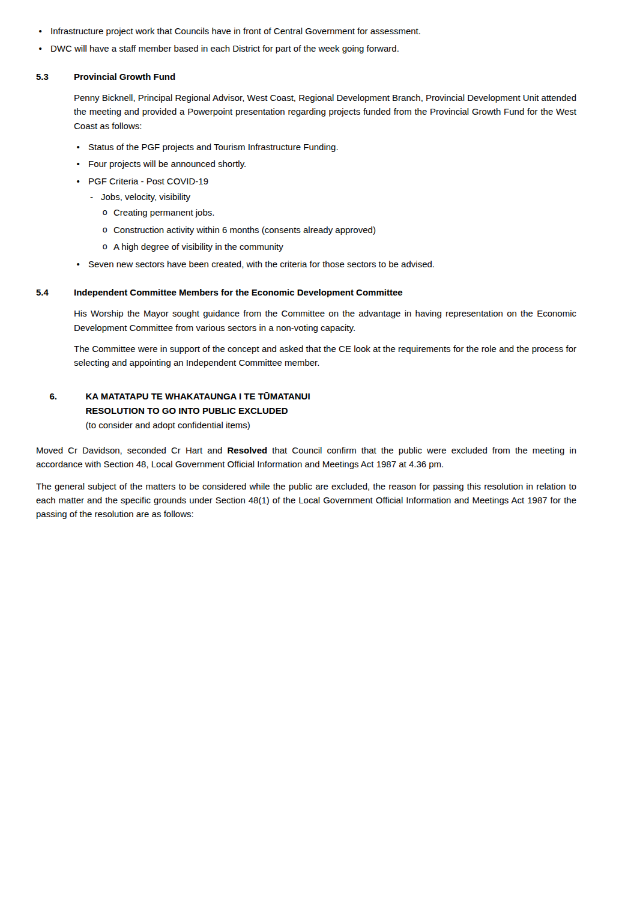Infrastructure project work that Councils have in front of Central Government for assessment.
DWC will have a staff member based in each District for part of the week going forward.
5.3 Provincial Growth Fund
Penny Bicknell, Principal Regional Advisor, West Coast, Regional Development Branch, Provincial Development Unit attended the meeting and provided a Powerpoint presentation regarding projects funded from the Provincial Growth Fund for the West Coast as follows:
Status of the PGF projects and Tourism Infrastructure Funding.
Four projects will be announced shortly.
PGF Criteria - Post COVID-19
Jobs, velocity, visibility
Creating permanent jobs.
Construction activity within 6 months (consents already approved)
A high degree of visibility in the community
Seven new sectors have been created, with the criteria for those sectors to be advised.
5.4 Independent Committee Members for the Economic Development Committee
His Worship the Mayor sought guidance from the Committee on the advantage in having representation on the Economic Development Committee from various sectors in a non-voting capacity.
The Committee were in support of the concept and asked that the CE look at the requirements for the role and the process for selecting and appointing an Independent Committee member.
6.
KA MATATAPU TE WHAKATAUNGA I TE TŪMATANUI
RESOLUTION TO GO INTO PUBLIC EXCLUDED
(to consider and adopt confidential items)
Moved Cr Davidson, seconded Cr Hart and Resolved that Council confirm that the public were excluded from the meeting in accordance with Section 48, Local Government Official Information and Meetings Act 1987 at 4.36 pm.
The general subject of the matters to be considered while the public are excluded, the reason for passing this resolution in relation to each matter and the specific grounds under Section 48(1) of the Local Government Official Information and Meetings Act 1987 for the passing of the resolution are as follows: